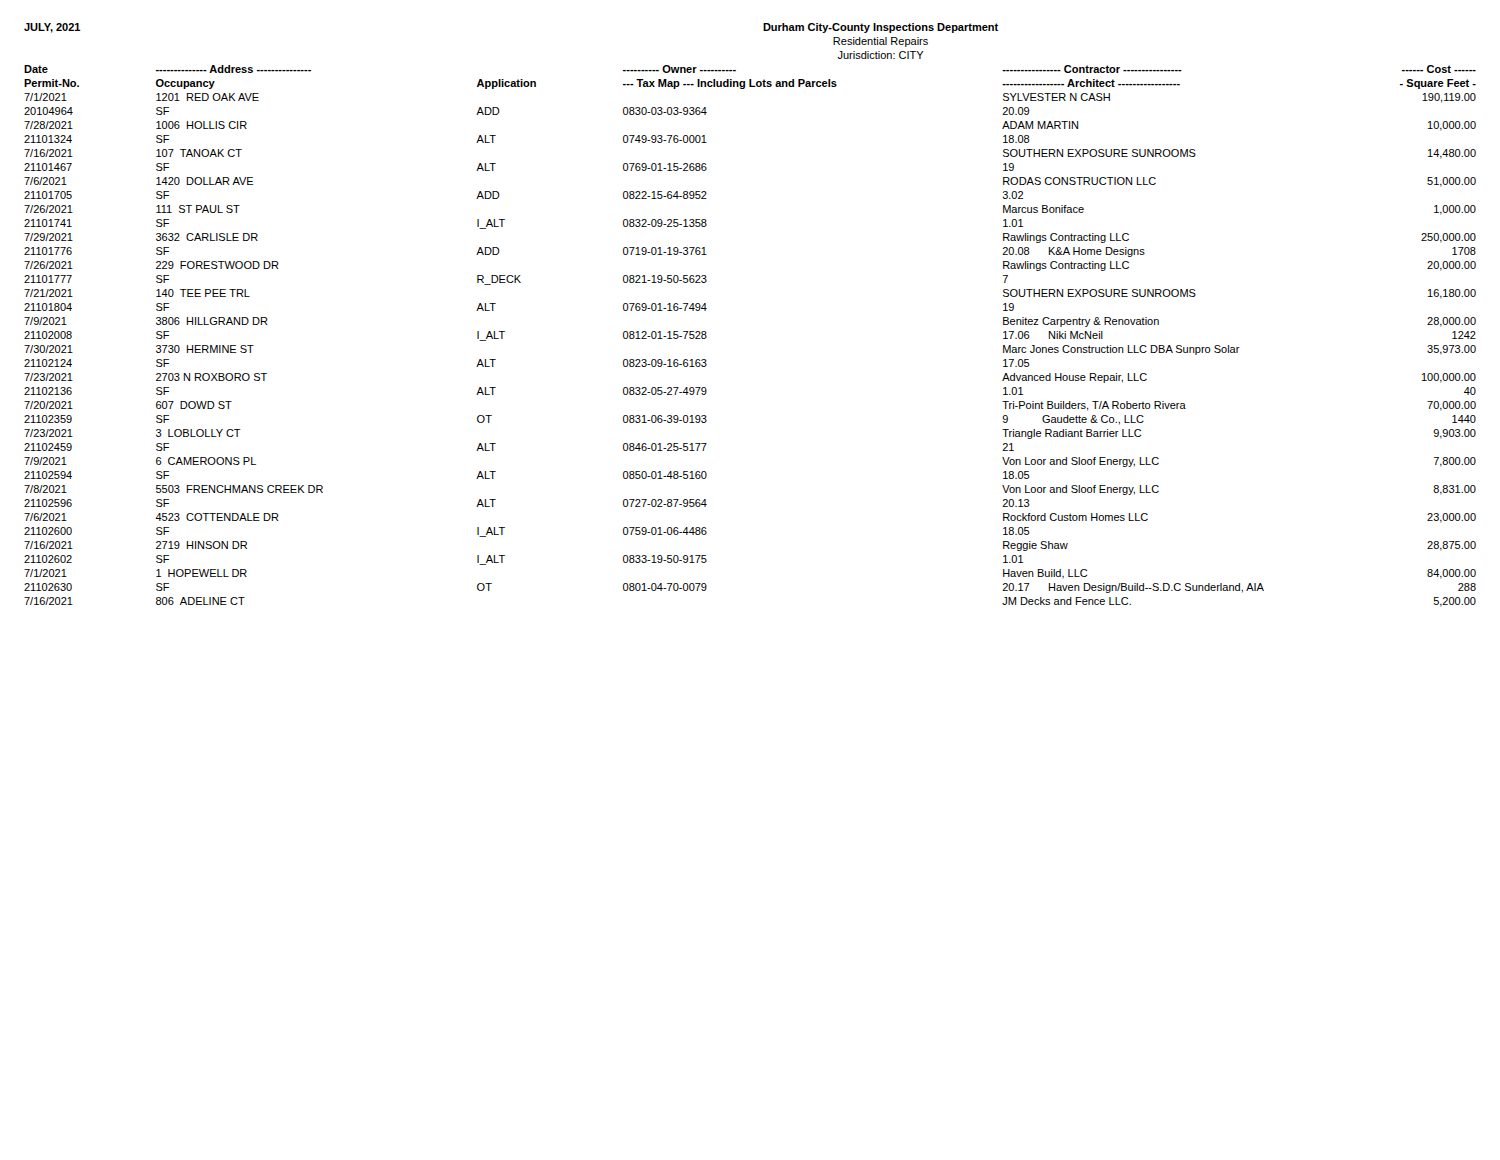| JULY, 2021 | Durham City-County Inspections Department | |
| | Residential Repairs | |
| | Jurisdiction: CITY | |
| Date | -------------- Address --------------- | | ---------- Owner ---------- | ---------------- Contractor ---------------- | ------ Cost ------ |
| --- | --- | --- | --- | --- | --- |
| Permit-No. | Occupancy | Application | --- Tax Map --- Including Lots and Parcels | ----------------- Architect ----------------- | - Square Feet - |
| 7/1/2021 | 1201 RED OAK AVE | | | SYLVESTER N CASH | 190,119.00 |
| 20104964 | SF | ADD | 0830-03-03-9364 | 20.09 | |
| 7/28/2021 | 1006 HOLLIS CIR | | | ADAM MARTIN | 10,000.00 |
| 21101324 | SF | ALT | 0749-93-76-0001 | 18.08 | |
| 7/16/2021 | 107 TANOAK CT | | | SOUTHERN EXPOSURE SUNROOMS | 14,480.00 |
| 21101467 | SF | ALT | 0769-01-15-2686 | 19 | |
| 7/6/2021 | 1420 DOLLAR AVE | | | RODAS CONSTRUCTION LLC | 51,000.00 |
| 21101705 | SF | ADD | 0822-15-64-8952 | 3.02 | |
| 7/26/2021 | 111 ST PAUL ST | | | Marcus Boniface | 1,000.00 |
| 21101741 | SF | I_ALT | 0832-09-25-1358 | 1.01 | |
| 7/29/2021 | 3632 CARLISLE DR | | | Rawlings Contracting LLC | 250,000.00 |
| 21101776 | SF | ADD | 0719-01-19-3761 | 20.08 K&A Home Designs | 1708 |
| 7/26/2021 | 229 FORESTWOOD DR | | | Rawlings Contracting LLC | 20,000.00 |
| 21101777 | SF | R_DECK | 0821-19-50-5623 | 7 | |
| 7/21/2021 | 140 TEE PEE TRL | | | SOUTHERN EXPOSURE SUNROOMS | 16,180.00 |
| 21101804 | SF | ALT | 0769-01-16-7494 | 19 | |
| 7/9/2021 | 3806 HILLGRAND DR | | | Benitez Carpentry & Renovation | 28,000.00 |
| 21102008 | SF | I_ALT | 0812-01-15-7528 | 17.06 Niki McNeil | 1242 |
| 7/30/2021 | 3730 HERMINE ST | | | Marc Jones Construction LLC DBA Sunpro Solar | 35,973.00 |
| 21102124 | SF | ALT | 0823-09-16-6163 | 17.05 | |
| 7/23/2021 | 2703 N ROXBORO ST | | | Advanced House Repair, LLC | 100,000.00 |
| 21102136 | SF | ALT | 0832-05-27-4979 | 1.01 | 40 |
| 7/20/2021 | 607 DOWD ST | | | Tri-Point Builders, T/A Roberto Rivera | 70,000.00 |
| 21102359 | SF | OT | 0831-06-39-0193 | 9 Gaudette & Co., LLC | 1440 |
| 7/23/2021 | 3 LOBLOLLY CT | | | Triangle Radiant Barrier LLC | 9,903.00 |
| 21102459 | SF | ALT | 0846-01-25-5177 | 21 | |
| 7/9/2021 | 6 CAMEROONS PL | | | Von Loor and Sloof Energy, LLC | 7,800.00 |
| 21102594 | SF | ALT | 0850-01-48-5160 | 18.05 | |
| 7/8/2021 | 5503 FRENCHMANS CREEK DR | | | Von Loor and Sloof Energy, LLC | 8,831.00 |
| 21102596 | SF | ALT | 0727-02-87-9564 | 20.13 | |
| 7/6/2021 | 4523 COTTENDALE DR | | | Rockford Custom Homes LLC | 23,000.00 |
| 21102600 | SF | I_ALT | 0759-01-06-4486 | 18.05 | |
| 7/16/2021 | 2719 HINSON DR | | | Reggie Shaw | 28,875.00 |
| 21102602 | SF | I_ALT | 0833-19-50-9175 | 1.01 | |
| 7/1/2021 | 1 HOPEWELL DR | | | Haven Build, LLC | 84,000.00 |
| 21102630 | SF | OT | 0801-04-70-0079 | 20.17 Haven Design/Build--S.D.C Sunderland, AIA | 288 |
| 7/16/2021 | 806 ADELINE CT | | | JM Decks and Fence LLC. | 5,200.00 |